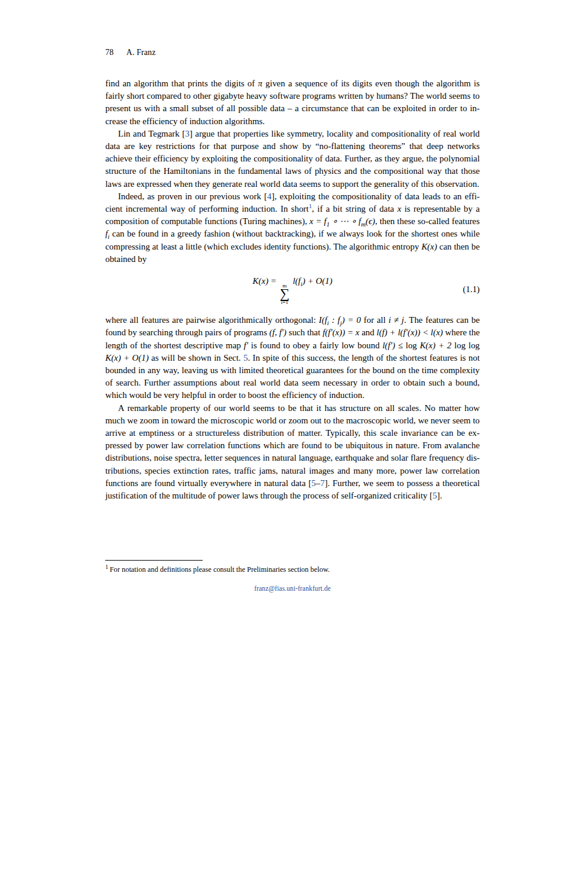78 A. Franz
find an algorithm that prints the digits of π given a sequence of its digits even though the algorithm is fairly short compared to other gigabyte heavy software programs written by humans? The world seems to present us with a small subset of all possible data – a circumstance that can be exploited in order to increase the efficiency of induction algorithms.
Lin and Tegmark [3] argue that properties like symmetry, locality and compositionality of real world data are key restrictions for that purpose and show by “no-flattening theorems” that deep networks achieve their efficiency by exploiting the compositionality of data. Further, as they argue, the polynomial structure of the Hamiltonians in the fundamental laws of physics and the compositional way that those laws are expressed when they generate real world data seems to support the generality of this observation.
Indeed, as proven in our previous work [4], exploiting the compositionality of data leads to an efficient incremental way of performing induction. In short1, if a bit string of data x is representable by a composition of computable functions (Turing machines), x = f1 ∘ ⋯ ∘ fm(ϵ), then these so-called features fi can be found in a greedy fashion (without backtracking), if we always look for the shortest ones while compressing at least a little (which excludes identity functions). The algorithmic entropy K(x) can then be obtained by
K(x) = m∑i=1 l(fi) + O(1) (1.1)
where all features are pairwise algorithmically orthogonal: I(fi : fj) = 0 for all i ≠ j. The features can be found by searching through pairs of programs (f, f′) such that f(f′(x)) = x and l(f) + l(f′(x)) < l(x) where the length of the shortest descriptive map f′ is found to obey a fairly low bound l(f′) ≤ log K(x) + 2 log log K(x) + O(1) as will be shown in Sect. 5. In spite of this success, the length of the shortest features is not bounded in any way, leaving us with limited theoretical guarantees for the bound on the time complexity of search. Further assumptions about real world data seem necessary in order to obtain such a bound, which would be very helpful in order to boost the efficiency of induction.
A remarkable property of our world seems to be that it has structure on all scales. No matter how much we zoom in toward the microscopic world or zoom out to the macroscopic world, we never seem to arrive at emptiness or a structureless distribution of matter. Typically, this scale invariance can be expressed by power law correlation functions which are found to be ubiquitous in nature. From avalanche distributions, noise spectra, letter sequences in natural language, earthquake and solar flare frequency distributions, species extinction rates, traffic jams, natural images and many more, power law correlation functions are found virtually everywhere in natural data [5–7]. Further, we seem to possess a theoretical justification of the multitude of power laws through the process of self-organized criticality [5].
1For notation and definitions please consult the Preliminaries section below.
franz@fias.uni-frankfurt.de